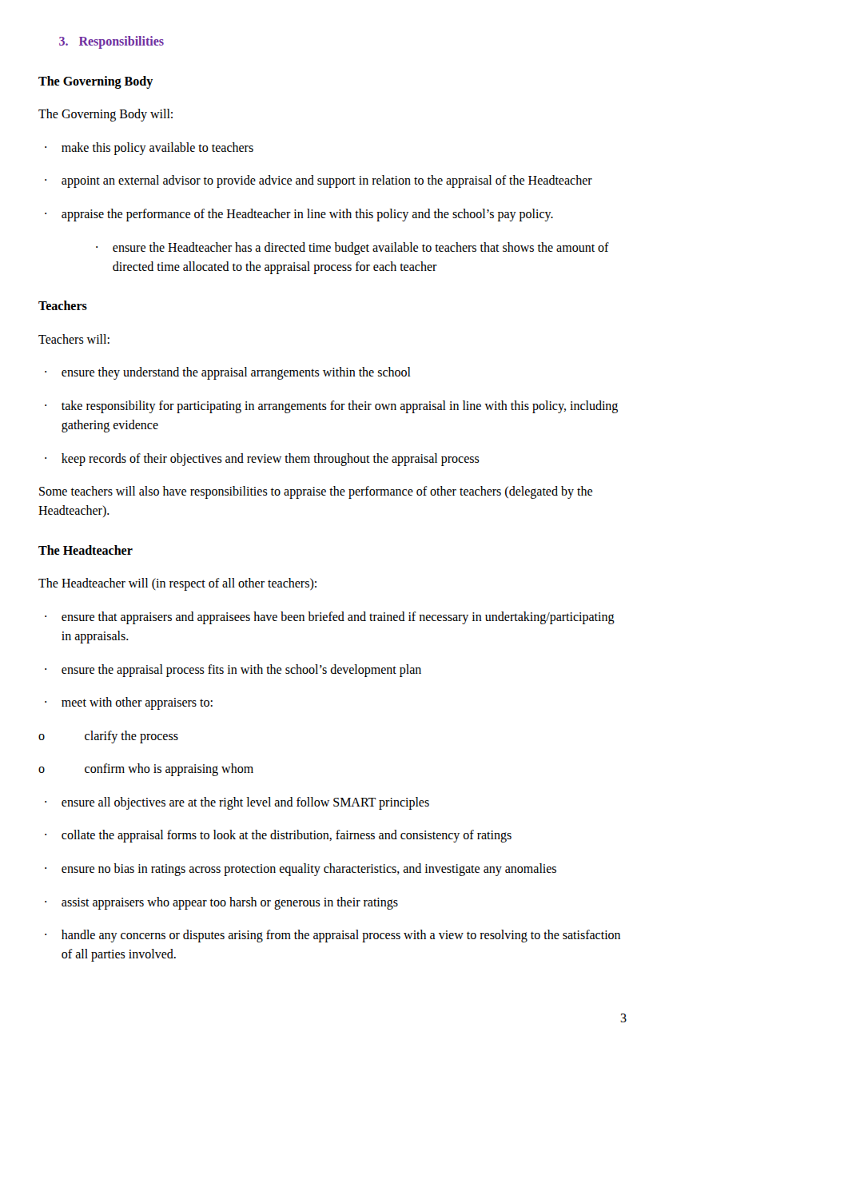3. Responsibilities
The Governing Body
The Governing Body will:
make this policy available to teachers
appoint an external advisor to provide advice and support in relation to the appraisal of the Headteacher
appraise the performance of the Headteacher in line with this policy and the school’s pay policy.
ensure the Headteacher has a directed time budget available to teachers that shows the amount of directed time allocated to the appraisal process for each teacher
Teachers
Teachers will:
ensure they understand the appraisal arrangements within the school
take responsibility for participating in arrangements for their own appraisal in line with this policy, including gathering evidence
keep records of their objectives and review them throughout the appraisal process
Some teachers will also have responsibilities to appraise the performance of other teachers (delegated by the Headteacher).
The Headteacher
The Headteacher will (in respect of all other teachers):
ensure that appraisers and appraisees have been briefed and trained if necessary in undertaking/participating in appraisals.
ensure the appraisal process fits in with the school’s development plan
meet with other appraisers to:
clarify the process
confirm who is appraising whom
ensure all objectives are at the right level and follow SMART principles
collate the appraisal forms to look at the distribution, fairness and consistency of ratings
ensure no bias in ratings across protection equality characteristics, and investigate any anomalies
assist appraisers who appear too harsh or generous in their ratings
handle any concerns or disputes arising from the appraisal process with a view to resolving to the satisfaction of all parties involved.
3